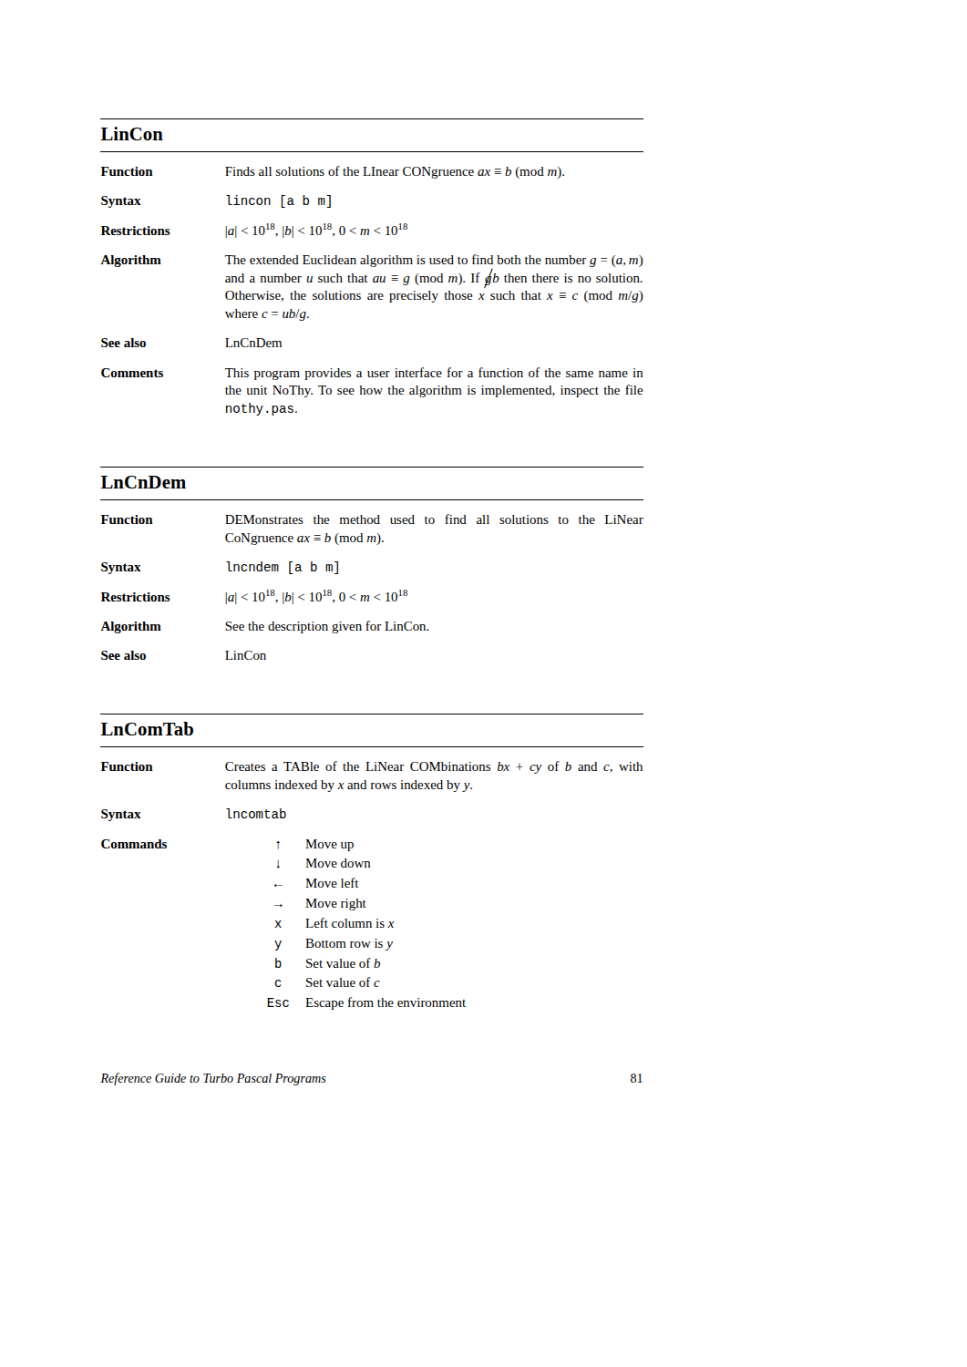LinCon
| Function | Finds all solutions of the LInear CONgruence ax ≡ b (mod m ). |
| Syntax | lincon [a b m] |
| Restrictions | / a / < 10 18 , / b / < 10 18 , 0 < m < 10 18 |
| Algorithm | The extended Euclidean algorithm is used to find both the number g = ( a , m ) and a number u such that au ≡ g (mod m ). If g b then there is no solution. Otherwise, the solutions are precisely those x such that x ≡ c (mod m / g ) where c = ub / g . |
| See also | LnCnDem |
| Comments | This program provides a user interface for a function of the same name in the unit NoThy. To see how the algorithm is implemented, inspect the file nothy.pas . |
LnCnDem
| Function | DEMonstrates the method used to find all solutions to the LiNear CoNgruence ax ≡ b (mod m ). |
| Syntax | lncndem [a b m] |
| Restrictions | / a / < 10 18 , / b / < 10 18 , 0 < m < 10 18 |
| Algorithm | See the description given for LinCon. |
| See also | LinCon |
LnComTab
| Function | Creates a TABle of the LiNear COMbinations bx + cy of b and c , with columns indexed by x and rows indexed by y . |
| Syntax | lncomtab |
| Commands | / ↑ / Move up / / ↓ / Move down / / ← / Move left / / → / Move right / / x / Left column is x / / y / Bottom row is y / / b / Set value of b / / c / Set value of c / / Esc / Escape from the environment / |
Reference Guide to Turbo Pascal Programs 81